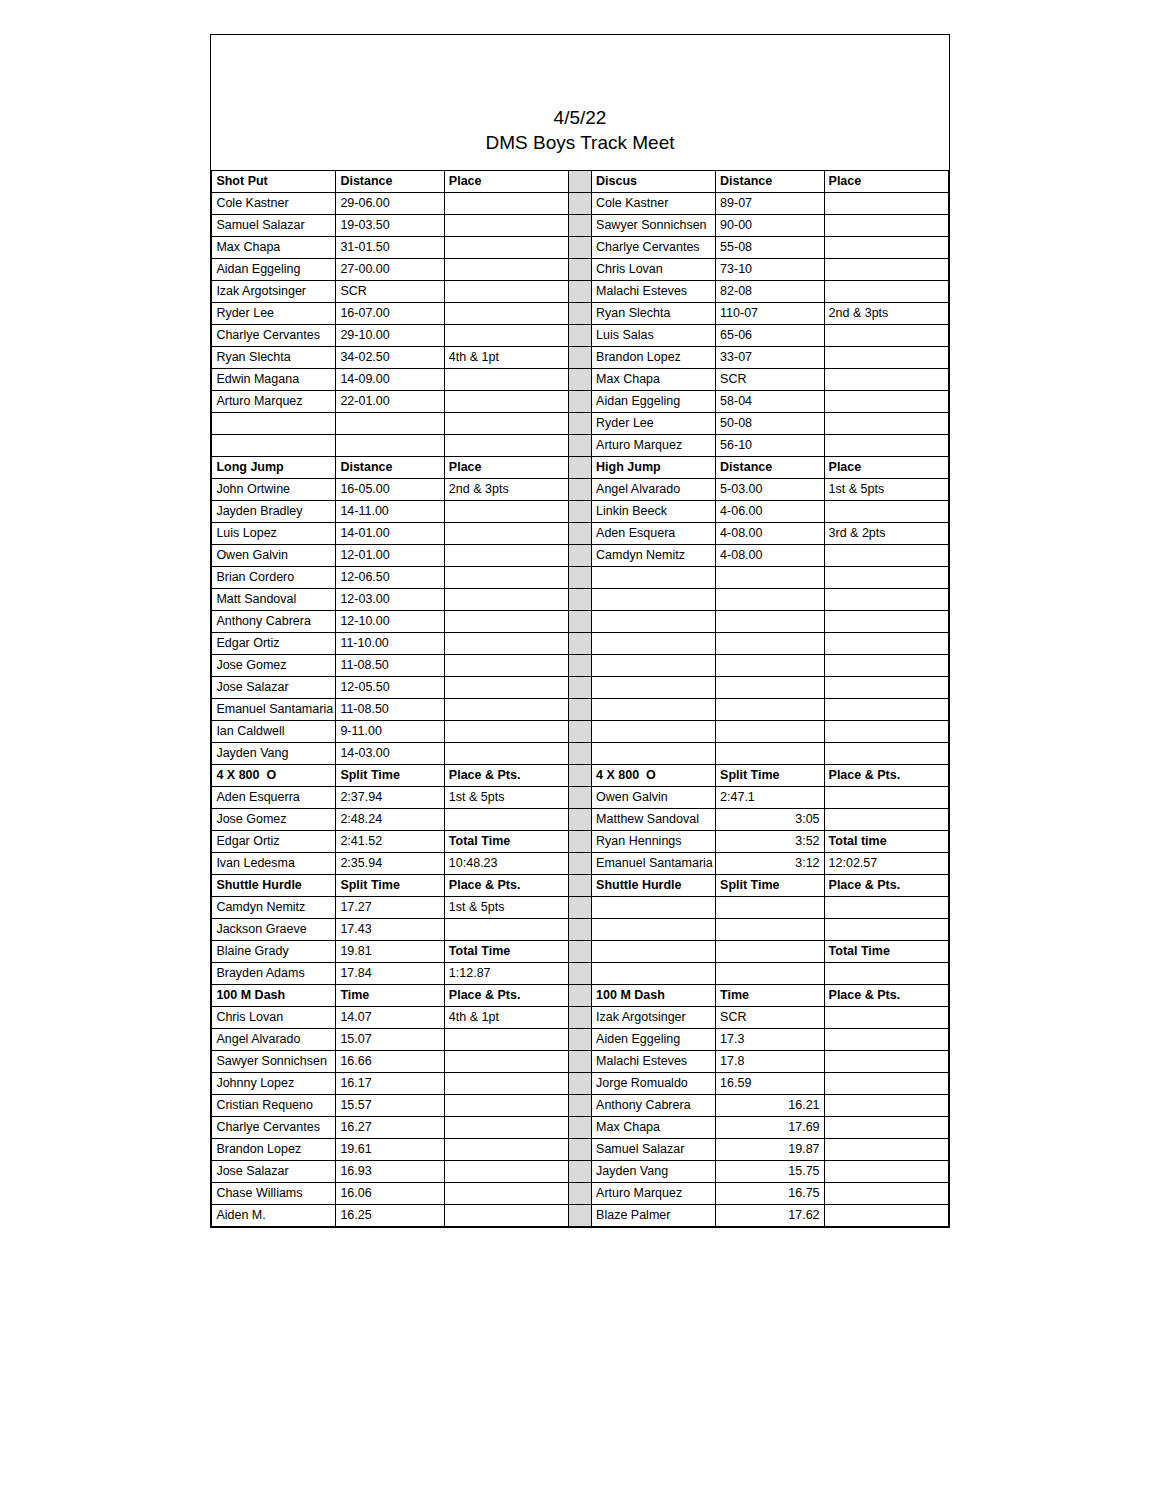4/5/22
DMS Boys Track Meet
| Shot Put | Distance | Place | | Discus | Distance | Place |
| Cole Kastner | 29-06.00 | | | Cole Kastner | 89-07 | |
| Samuel Salazar | 19-03.50 | | | Sawyer Sonnichsen | 90-00 | |
| Max Chapa | 31-01.50 | | | Charlye Cervantes | 55-08 | |
| Aidan Eggeling | 27-00.00 | | | Chris Lovan | 73-10 | |
| Izak Argotsinger | SCR | | | Malachi Esteves | 82-08 | |
| Ryder Lee | 16-07.00 | | | Ryan Slechta | 110-07 | 2nd & 3pts |
| Charlye Cervantes | 29-10.00 | | | Luis Salas | 65-06 | |
| Ryan Slechta | 34-02.50 | 4th & 1pt | | Brandon Lopez | 33-07 | |
| Edwin Magana | 14-09.00 | | | Max Chapa | SCR | |
| Arturo Marquez | 22-01.00 | | | Aidan Eggeling | 58-04 | |
| | | | | Ryder Lee | 50-08 | |
| | | | | Arturo Marquez | 56-10 | |
| Long Jump | Distance | Place | | High Jump | Distance | Place |
| John Ortwine | 16-05.00 | 2nd & 3pts | | Angel Alvarado | 5-03.00 | 1st & 5pts |
| Jayden Bradley | 14-11.00 | | | Linkin Beeck | 4-06.00 | |
| Luis Lopez | 14-01.00 | | | Aden Esquera | 4-08.00 | 3rd & 2pts |
| Owen Galvin | 12-01.00 | | | Camdyn Nemitz | 4-08.00 | |
| Brian Cordero | 12-06.50 | | | | | |
| Matt Sandoval | 12-03.00 | | | | | |
| Anthony Cabrera | 12-10.00 | | | | | |
| Edgar Ortiz | 11-10.00 | | | | | |
| Jose Gomez | 11-08.50 | | | | | |
| Jose Salazar | 12-05.50 | | | | | |
| Emanuel Santamaria | 11-08.50 | | | | | |
| Ian Caldwell | 9-11.00 | | | | | |
| Jayden Vang | 14-03.00 | | | | | |
| 4 X 800 O | Split Time | Place & Pts. | | 4 X 800 O | Split Time | Place & Pts. |
| Aden Esquerra | 2:37.94 | 1st & 5pts | | Owen Galvin | 2:47.1 | |
| Jose Gomez | 2:48.24 | | | Matthew Sandoval | 3:05 | |
| Edgar Ortiz | 2:41.52 | Total Time | | Ryan Hennings | 3:52 | Total time |
| Ivan Ledesma | 2:35.94 | 10:48.23 | | Emanuel Santamaria | 3:12 | 12:02.57 |
| Shuttle Hurdle | Split Time | Place & Pts. | | Shuttle Hurdle | Split Time | Place & Pts. |
| Camdyn Nemitz | 17.27 | 1st & 5pts | | | | |
| Jackson Graeve | 17.43 | | | | | |
| Blaine Grady | 19.81 | Total Time | | | | Total Time |
| Brayden Adams | 17.84 | 1:12.87 | | | | |
| 100 M Dash | Time | Place & Pts. | | 100 M Dash | Time | Place & Pts. |
| Chris Lovan | 14.07 | 4th & 1pt | | Izak Argotsinger | SCR | |
| Angel Alvarado | 15.07 | | | Aiden Eggeling | 17.3 | |
| Sawyer Sonnichsen | 16.66 | | | Malachi Esteves | 17.8 | |
| Johnny Lopez | 16.17 | | | Jorge Romualdo | 16.59 | |
| Cristian Requeno | 15.57 | | | Anthony Cabrera | 16.21 | |
| Charlye Cervantes | 16.27 | | | Max Chapa | 17.69 | |
| Brandon Lopez | 19.61 | | | Samuel Salazar | 19.87 | |
| Jose Salazar | 16.93 | | | Jayden Vang | 15.75 | |
| Chase Williams | 16.06 | | | Arturo Marquez | 16.75 | |
| Aiden M. | 16.25 | | | Blaze Palmer | 17.62 | |